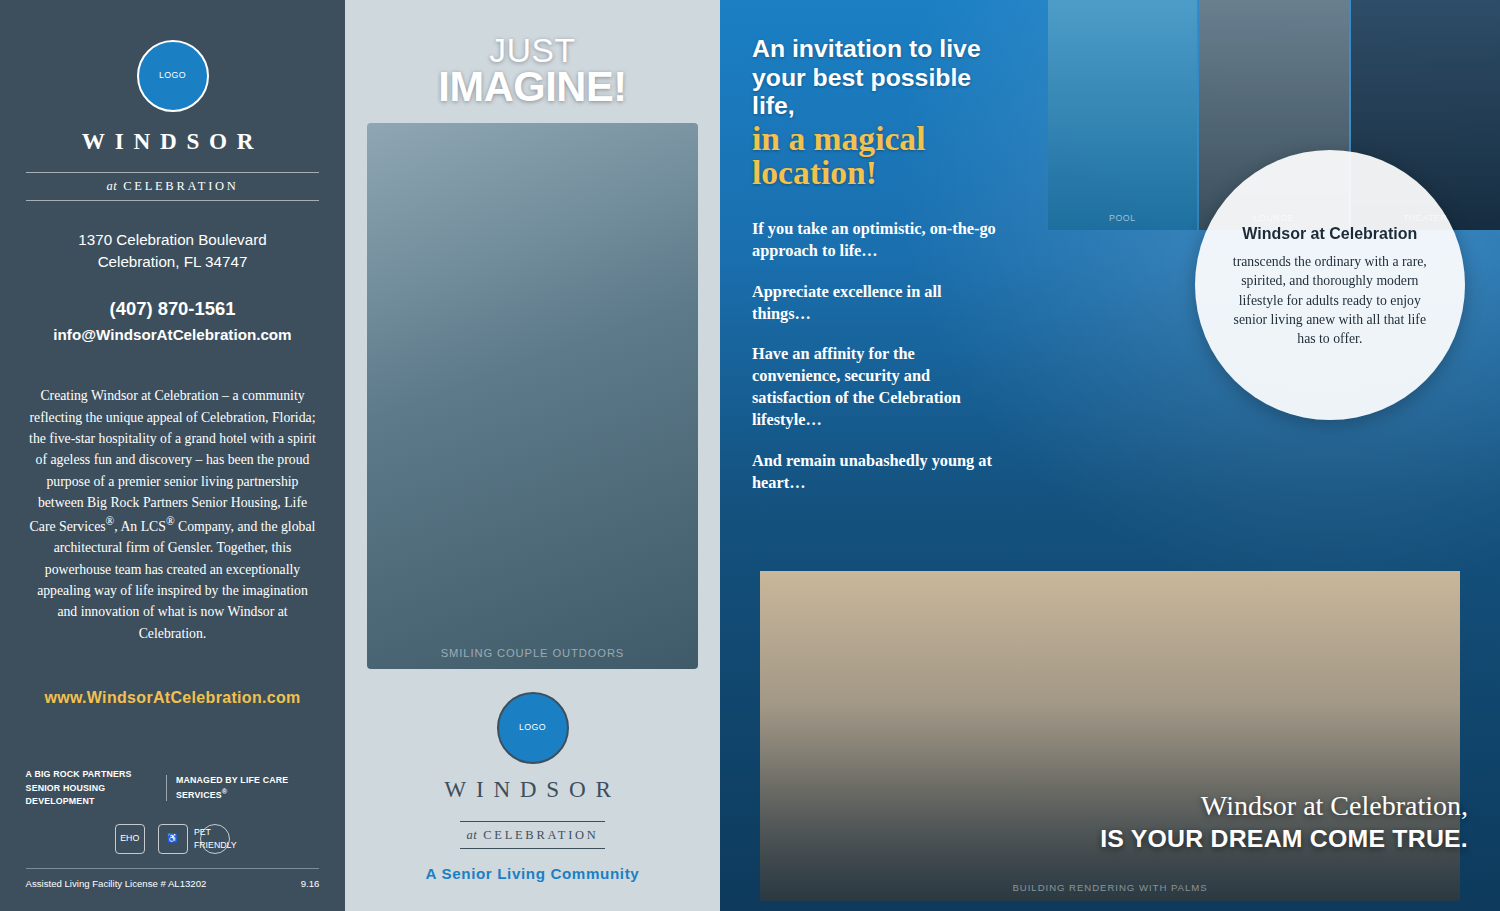LOGO
Windsor
at Celebration
1370 Celebration Boulevard
Celebration, FL 34747
(407) 870-1561
info@WindsorAtCelebration.com
Creating Windsor at Celebration – a community reflecting the unique appeal of Celebration, Florida; the five-star hospitality of a grand hotel with a spirit of ageless fun and discovery – has been the proud purpose of a premier senior living partnership between Big Rock Partners Senior Housing, Life Care Services®, An LCS® Company, and the global architectural firm of Gensler. Together, this powerhouse team has created an exceptionally appealing way of life inspired by the imagination and innovation of what is now Windsor at Celebration.
www.WindsorAtCelebration.com
A Big Rock Partners
Senior Housing Development Managed by Life Care Services®
EHO ♿ PET
FRIENDLY
Assisted Living Facility License # AL13202 9.16
JUSTIMAGINE!
LOGO
Windsor
at Celebration
A Senior Living Community
Pool
Lounge
Theater
An invitation to live your best possible life, in a magical location!
If you take an optimistic, on-the-go approach to life…
Appreciate excellence in all things…
Have an affinity for the convenience, security and satisfaction of the Celebration lifestyle…
And remain unabashedly young at heart…
Windsor at Celebration
transcends the ordinary with a rare, spirited, and thoroughly modern lifestyle for adults ready to enjoy senior living anew with all that life has to offer.
Building rendering with palms
Windsor at Celebration, IS YOUR DREAM COME TRUE.